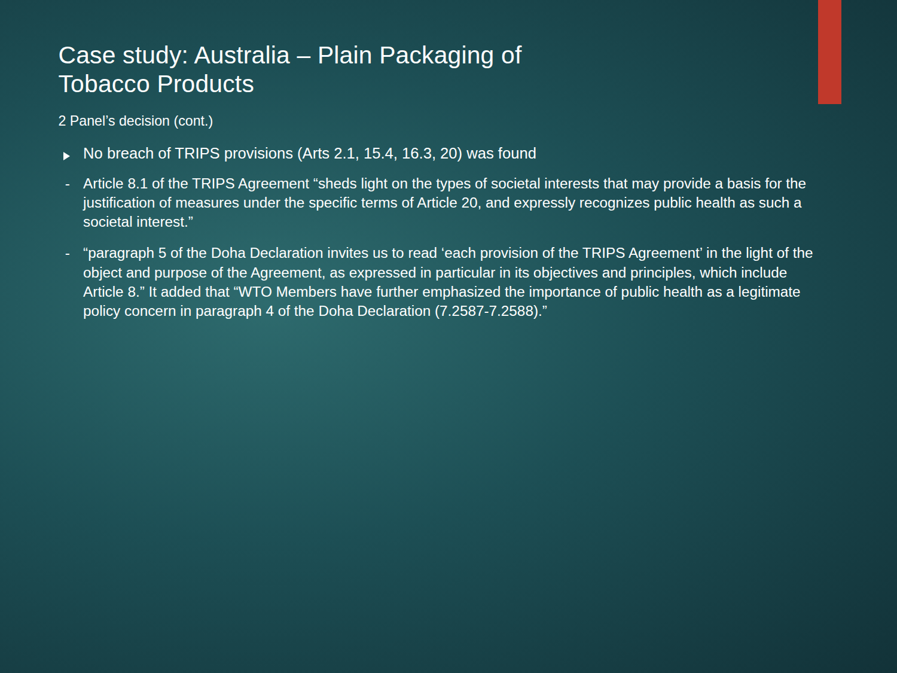Case study: Australia – Plain Packaging of Tobacco Products
2 Panel’s decision (cont.)
No breach of TRIPS provisions (Arts 2.1, 15.4, 16.3, 20) was found
Article 8.1 of the TRIPS Agreement “sheds light on the types of societal interests that may provide a basis for the justification of measures under the specific terms of Article 20, and expressly recognizes public health as such a societal interest.”
“paragraph 5 of the Doha Declaration invites us to read ‘each provision of the TRIPS Agreement’ in the light of the object and purpose of the Agreement, as expressed in particular in its objectives and principles, which include Article 8.” It added that “WTO Members have further emphasized the importance of public health as a legitimate policy concern in paragraph 4 of the Doha Declaration (7.2587-7.2588).”